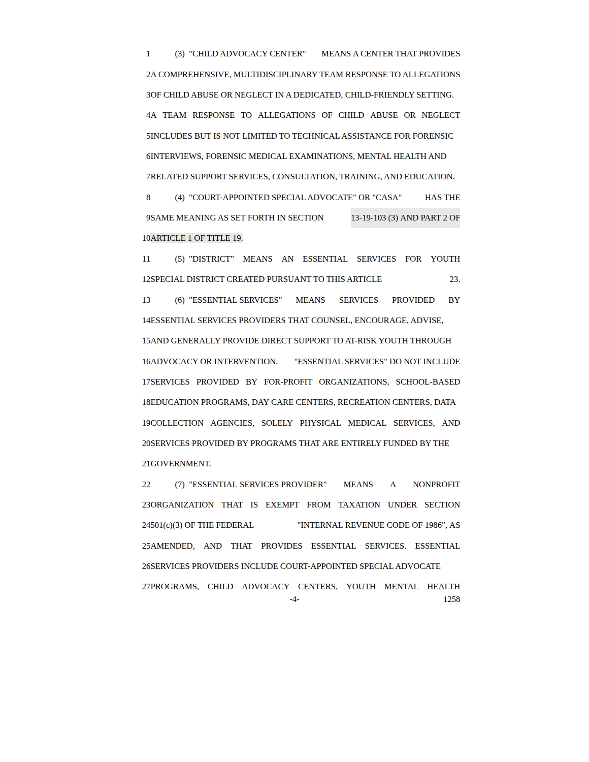| 1 | (3) "C HILD ADVOCACY CENTER " MEANS A CENTER THAT PROVIDES |
| 2 | A COMPREHENSIVE, MULTIDISCIPLINARY TEAM RESPONSE TO ALLEGATIONS |
| 3 | OF CHILD ABUSE OR NEGLECT IN A DEDICATED, CHILD-FRIENDLY SETTING. |
| 4 | A TEAM RESPONSE TO ALLEGATIONS OF CHILD ABUSE OR NEGLECT |
| 5 | INCLUDES BUT IS NOT LIMITED TO TECHNICAL ASSISTANCE FOR FORENSIC |
| 6 | INTERVIEWS, FORENSIC MEDICAL EXAMINATIONS, MENTAL HEALTH AND |
| 7 | RELATED SUPPORT SERVICES, CONSULTATION, TRAINING, AND EDUCATION. |
| 8 | (4) "C OURT-APPOINTED SPECIAL ADVOCATE " OR "CASA" HAS THE |
| 9 | SAME MEANING AS SET FORTH IN SECTION 13-19-103 (3) AND PART 2 OF |
| 10 | ARTICLE 1 OF TITLE 19. |
| 11 | (5) "D ISTRICT " MEANS AN ESSENTIAL SERVICES FOR YOUTH |
| 12 | SPECIAL DISTRICT CREATED PURSUANT TO THIS ARTICLE 23. |
| 13 | (6) "E SSENTIAL SERVICES " MEANS SERVICES PROVIDED BY |
| 14 | ESSENTIAL SERVICES PROVIDERS THAT COUNSEL, ENCOURAGE, ADVISE, |
| 15 | AND GENERALLY PROVIDE DIRECT SUPPORT TO AT-RISK YOUTH THROUGH |
| 16 | ADVOCACY OR INTERVENTION. "E SSENTIAL SERVICES " DO NOT INCLUDE |
| 17 | SERVICES PROVIDED BY FOR-PROFIT ORGANIZATIONS, SCHOOL-BASED |
| 18 | EDUCATION PROGRAMS, DAY CARE CENTERS, RECREATION CENTERS, DATA |
| 19 | COLLECTION AGENCIES, SOLELY PHYSICAL MEDICAL SERVICES, AND |
| 20 | SERVICES PROVIDED BY PROGRAMS THAT ARE ENTIRELY FUNDED BY THE |
| 21 | GOVERNMENT. |
| 22 | (7) "E SSENTIAL SERVICES PROVIDER " MEANS A NONPROFIT |
| 23 | ORGANIZATION THAT IS EXEMPT FROM TAXATION UNDER SECTION |
| 24 | 501(c)(3) OF THE FEDERAL "I NTERNAL R EVENUE C ODE OF 1986", AS |
| 25 | AMENDED, AND THAT PROVIDES ESSENTIAL SERVICES. E SSENTIAL |
| 26 | SERVICES PROVIDERS INCLUDE COURT-APPOINTED SPECIAL ADVOCATE |
| 27 | PROGRAMS, CHILD ADVOCACY CENTERS, YOUTH MENTAL HEALTH |
-4-
1258